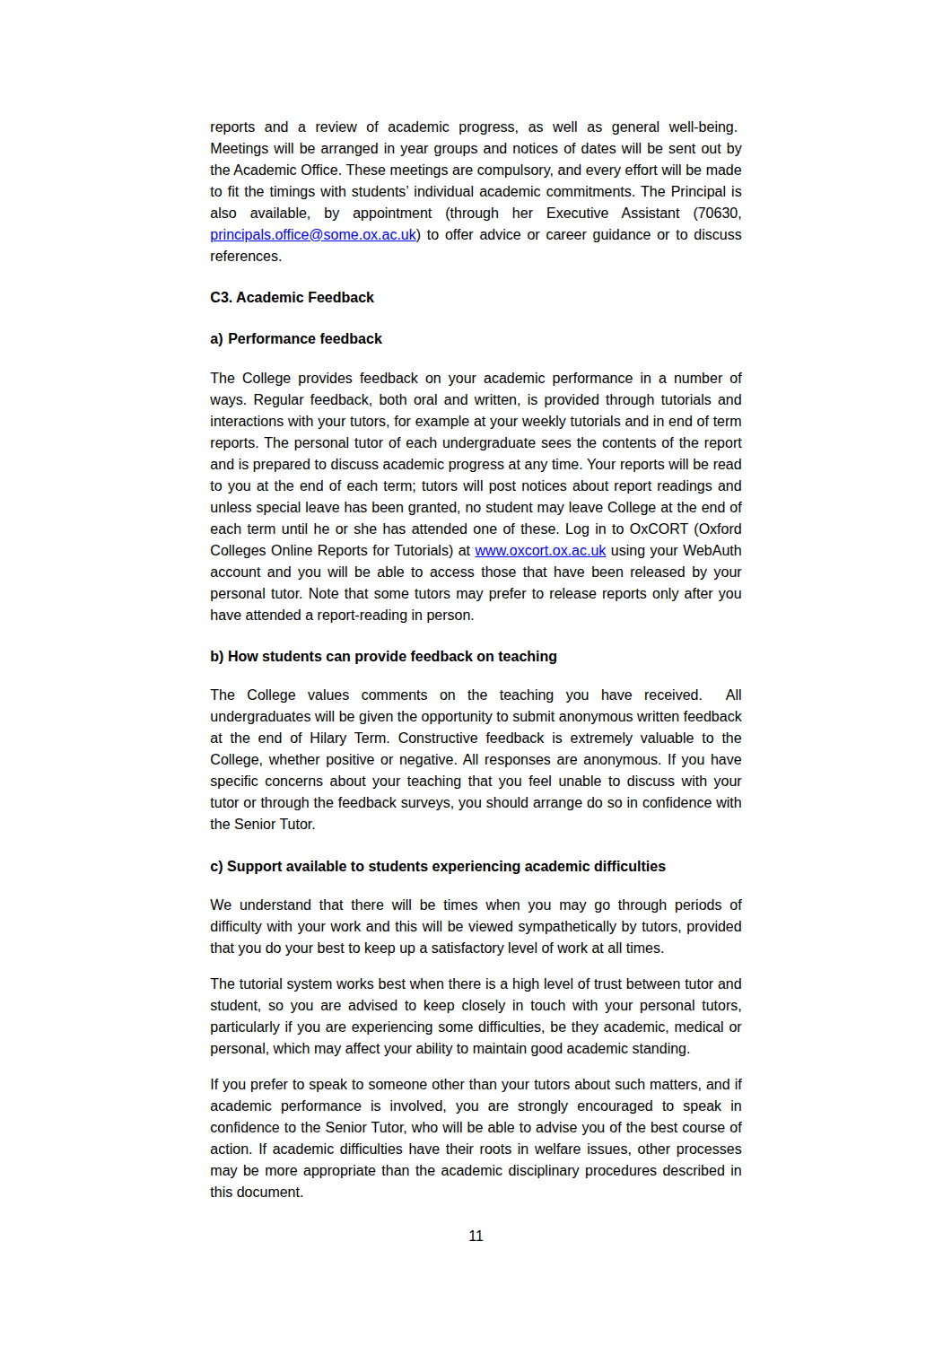reports and a review of academic progress, as well as general well-being. Meetings will be arranged in year groups and notices of dates will be sent out by the Academic Office. These meetings are compulsory, and every effort will be made to fit the timings with students’ individual academic commitments. The Principal is also available, by appointment (through her Executive Assistant (70630, principals.office@some.ox.ac.uk) to offer advice or career guidance or to discuss references.
C3. Academic Feedback
a) Performance feedback
The College provides feedback on your academic performance in a number of ways. Regular feedback, both oral and written, is provided through tutorials and interactions with your tutors, for example at your weekly tutorials and in end of term reports. The personal tutor of each undergraduate sees the contents of the report and is prepared to discuss academic progress at any time. Your reports will be read to you at the end of each term; tutors will post notices about report readings and unless special leave has been granted, no student may leave College at the end of each term until he or she has attended one of these. Log in to OxCORT (Oxford Colleges Online Reports for Tutorials) at www.oxcort.ox.ac.uk using your WebAuth account and you will be able to access those that have been released by your personal tutor. Note that some tutors may prefer to release reports only after you have attended a report-reading in person.
b) How students can provide feedback on teaching
The College values comments on the teaching you have received. All undergraduates will be given the opportunity to submit anonymous written feedback at the end of Hilary Term. Constructive feedback is extremely valuable to the College, whether positive or negative. All responses are anonymous. If you have specific concerns about your teaching that you feel unable to discuss with your tutor or through the feedback surveys, you should arrange do so in confidence with the Senior Tutor.
c) Support available to students experiencing academic difficulties
We understand that there will be times when you may go through periods of difficulty with your work and this will be viewed sympathetically by tutors, provided that you do your best to keep up a satisfactory level of work at all times.
The tutorial system works best when there is a high level of trust between tutor and student, so you are advised to keep closely in touch with your personal tutors, particularly if you are experiencing some difficulties, be they academic, medical or personal, which may affect your ability to maintain good academic standing.
If you prefer to speak to someone other than your tutors about such matters, and if academic performance is involved, you are strongly encouraged to speak in confidence to the Senior Tutor, who will be able to advise you of the best course of action. If academic difficulties have their roots in welfare issues, other processes may be more appropriate than the academic disciplinary procedures described in this document.
11